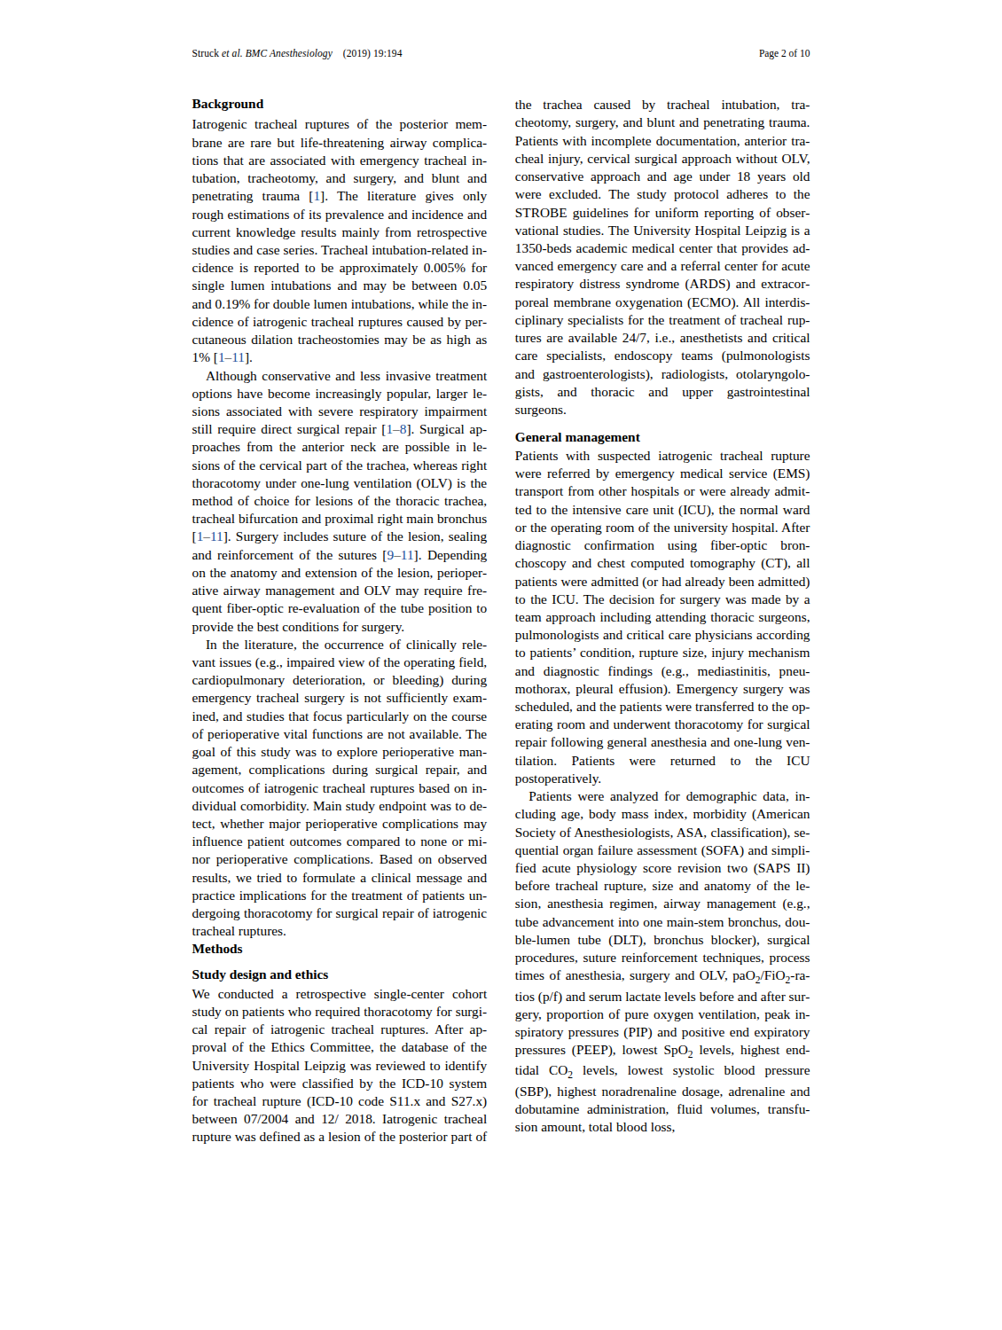Struck et al. BMC Anesthesiology (2019) 19:194
Page 2 of 10
Background
Iatrogenic tracheal ruptures of the posterior membrane are rare but life-threatening airway complications that are associated with emergency tracheal intubation, tracheotomy, and surgery, and blunt and penetrating trauma [1]. The literature gives only rough estimations of its prevalence and incidence and current knowledge results mainly from retrospective studies and case series. Tracheal intubation-related incidence is reported to be approximately 0.005% for single lumen intubations and may be between 0.05 and 0.19% for double lumen intubations, while the incidence of iatrogenic tracheal ruptures caused by percutaneous dilation tracheostomies may be as high as 1% [1–11].
Although conservative and less invasive treatment options have become increasingly popular, larger lesions associated with severe respiratory impairment still require direct surgical repair [1–8]. Surgical approaches from the anterior neck are possible in lesions of the cervical part of the trachea, whereas right thoracotomy under one-lung ventilation (OLV) is the method of choice for lesions of the thoracic trachea, tracheal bifurcation and proximal right main bronchus [1–11]. Surgery includes suture of the lesion, sealing and reinforcement of the sutures [9–11]. Depending on the anatomy and extension of the lesion, perioperative airway management and OLV may require frequent fiber-optic re-evaluation of the tube position to provide the best conditions for surgery.
In the literature, the occurrence of clinically relevant issues (e.g., impaired view of the operating field, cardiopulmonary deterioration, or bleeding) during emergency tracheal surgery is not sufficiently examined, and studies that focus particularly on the course of perioperative vital functions are not available. The goal of this study was to explore perioperative management, complications during surgical repair, and outcomes of iatrogenic tracheal ruptures based on individual comorbidity. Main study endpoint was to detect, whether major perioperative complications may influence patient outcomes compared to none or minor perioperative complications. Based on observed results, we tried to formulate a clinical message and practice implications for the treatment of patients undergoing thoracotomy for surgical repair of iatrogenic tracheal ruptures.
Methods
Study design and ethics
We conducted a retrospective single-center cohort study on patients who required thoracotomy for surgical repair of iatrogenic tracheal ruptures. After approval of the Ethics Committee, the database of the University Hospital Leipzig was reviewed to identify patients who were classified by the ICD-10 system for tracheal rupture (ICD-10 code S11.x and S27.x) between 07/2004 and 12/ 2018. Iatrogenic tracheal rupture was defined as a lesion of the posterior part of the trachea caused by tracheal intubation, tracheotomy, surgery, and blunt and penetrating trauma. Patients with incomplete documentation, anterior tracheal injury, cervical surgical approach without OLV, conservative approach and age under 18 years old were excluded. The study protocol adheres to the STROBE guidelines for uniform reporting of observational studies. The University Hospital Leipzig is a 1350-beds academic medical center that provides advanced emergency care and a referral center for acute respiratory distress syndrome (ARDS) and extracorporeal membrane oxygenation (ECMO). All interdisciplinary specialists for the treatment of tracheal ruptures are available 24/7, i.e., anesthetists and critical care specialists, endoscopy teams (pulmonologists and gastroenterologists), radiologists, otolaryngologists, and thoracic and upper gastrointestinal surgeons.
General management
Patients with suspected iatrogenic tracheal rupture were referred by emergency medical service (EMS) transport from other hospitals or were already admitted to the intensive care unit (ICU), the normal ward or the operating room of the university hospital. After diagnostic confirmation using fiber-optic bronchoscopy and chest computed tomography (CT), all patients were admitted (or had already been admitted) to the ICU. The decision for surgery was made by a team approach including attending thoracic surgeons, pulmonologists and critical care physicians according to patients’ condition, rupture size, injury mechanism and diagnostic findings (e.g., mediastinitis, pneumothorax, pleural effusion). Emergency surgery was scheduled, and the patients were transferred to the operating room and underwent thoracotomy for surgical repair following general anesthesia and one-lung ventilation. Patients were returned to the ICU postoperatively.
Patients were analyzed for demographic data, including age, body mass index, morbidity (American Society of Anesthesiologists, ASA, classification), sequential organ failure assessment (SOFA) and simplified acute physiology score revision two (SAPS II) before tracheal rupture, size and anatomy of the lesion, anesthesia regimen, airway management (e.g., tube advancement into one main-stem bronchus, double-lumen tube (DLT), bronchus blocker), surgical procedures, suture reinforcement techniques, process times of anesthesia, surgery and OLV, paO2/FiO2-ratios (p/f) and serum lactate levels before and after surgery, proportion of pure oxygen ventilation, peak inspiratory pressures (PIP) and positive end expiratory pressures (PEEP), lowest SpO2 levels, highest end-tidal CO2 levels, lowest systolic blood pressure (SBP), highest noradrenaline dosage, adrenaline and dobutamine administration, fluid volumes, transfusion amount, total blood loss,